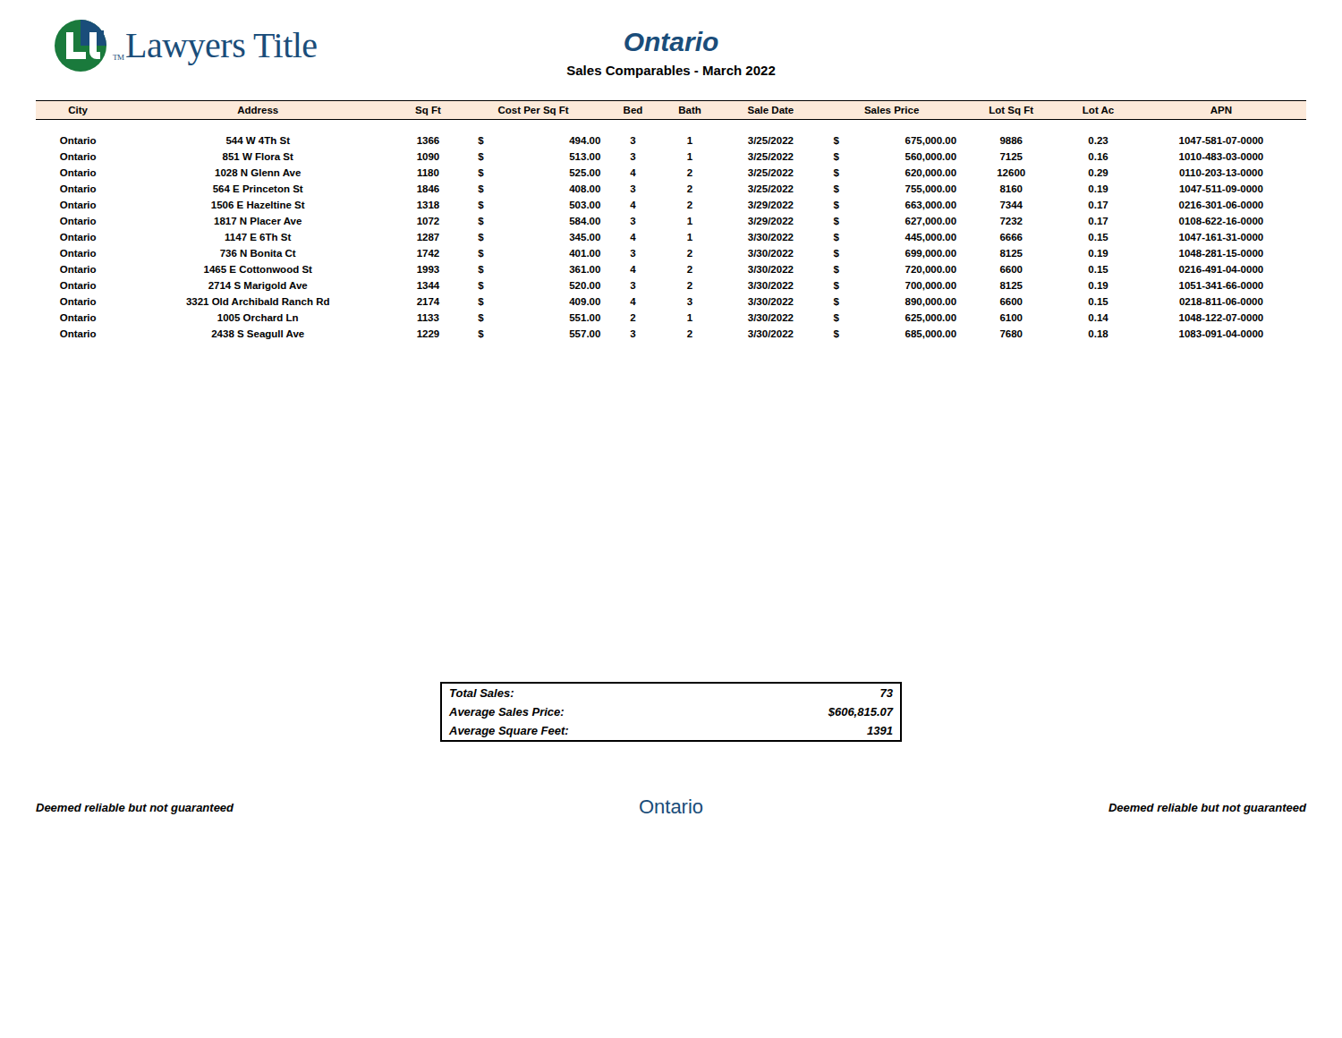TMLawyers Title
Ontario
Sales Comparables - March 2022
| City | Address | Sq Ft | Cost Per Sq Ft | Bed | Bath | Sale Date | Sales Price | Lot Sq Ft | Lot Ac | APN |
| --- | --- | --- | --- | --- | --- | --- | --- | --- | --- | --- |
| Ontario | 544 W 4Th St | 1366 | $ | 494.00 | 3 | 1 | 3/25/2022 | $ | 675,000.00 | 9886 | 0.23 | 1047-581-07-0000 |
| Ontario | 851 W Flora St | 1090 | $ | 513.00 | 3 | 1 | 3/25/2022 | $ | 560,000.00 | 7125 | 0.16 | 1010-483-03-0000 |
| Ontario | 1028 N Glenn Ave | 1180 | $ | 525.00 | 4 | 2 | 3/25/2022 | $ | 620,000.00 | 12600 | 0.29 | 0110-203-13-0000 |
| Ontario | 564 E Princeton St | 1846 | $ | 408.00 | 3 | 2 | 3/25/2022 | $ | 755,000.00 | 8160 | 0.19 | 1047-511-09-0000 |
| Ontario | 1506 E Hazeltine St | 1318 | $ | 503.00 | 4 | 2 | 3/29/2022 | $ | 663,000.00 | 7344 | 0.17 | 0216-301-06-0000 |
| Ontario | 1817 N Placer Ave | 1072 | $ | 584.00 | 3 | 1 | 3/29/2022 | $ | 627,000.00 | 7232 | 0.17 | 0108-622-16-0000 |
| Ontario | 1147 E 6Th St | 1287 | $ | 345.00 | 4 | 1 | 3/30/2022 | $ | 445,000.00 | 6666 | 0.15 | 1047-161-31-0000 |
| Ontario | 736 N Bonita Ct | 1742 | $ | 401.00 | 3 | 2 | 3/30/2022 | $ | 699,000.00 | 8125 | 0.19 | 1048-281-15-0000 |
| Ontario | 1465 E Cottonwood St | 1993 | $ | 361.00 | 4 | 2 | 3/30/2022 | $ | 720,000.00 | 6600 | 0.15 | 0216-491-04-0000 |
| Ontario | 2714 S Marigold Ave | 1344 | $ | 520.00 | 3 | 2 | 3/30/2022 | $ | 700,000.00 | 8125 | 0.19 | 1051-341-66-0000 |
| Ontario | 3321 Old Archibald Ranch Rd | 2174 | $ | 409.00 | 4 | 3 | 3/30/2022 | $ | 890,000.00 | 6600 | 0.15 | 0218-811-06-0000 |
| Ontario | 1005 Orchard Ln | 1133 | $ | 551.00 | 2 | 1 | 3/30/2022 | $ | 625,000.00 | 6100 | 0.14 | 1048-122-07-0000 |
| Ontario | 2438 S Seagull Ave | 1229 | $ | 557.00 | 3 | 2 | 3/30/2022 | $ | 685,000.00 | 7680 | 0.18 | 1083-091-04-0000 |
| Total Sales: | 73 |
| Average Sales Price: | $606,815.07 |
| Average Square Feet: | 1391 |
Deemed reliable but not guaranteed
Ontario
Deemed reliable but not guaranteed